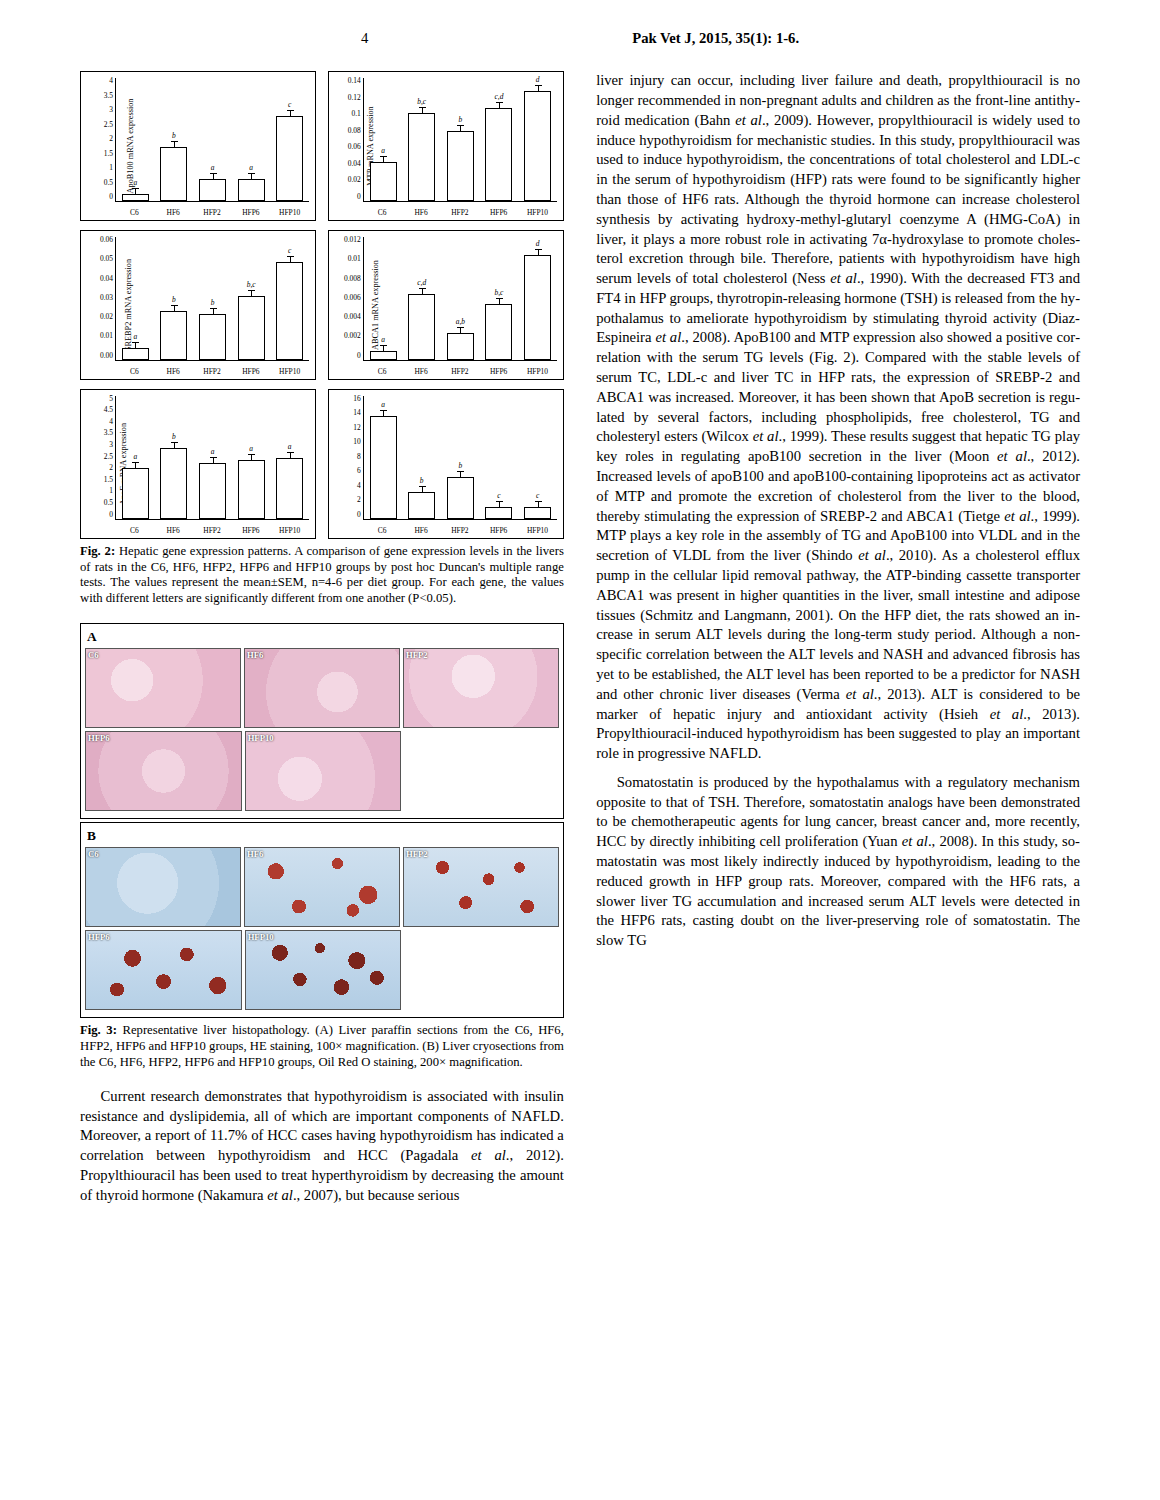4 Pak Vet J, 2015, 35(1): 1-6.
ApoB100 mRNA expression
43.532.521.510.50
a
b
a
a
c
C6 HF6 HFP2 HFP6 HFP10
MTP mRNA expression
0.140.120.10.080.060.040.020
a
b,c
b
c,d
d
C6 HF6 HFP2 HFP6 HFP10
SREBP2 mRNA expression
0.060.050.040.030.020.010.00
a
b
b
b,c
c
C6 HF6 HFP2 HFP6 HFP10
ABCA1 mRNA expression
0.0120.010.0080.0060.0040.0020
a
c,d
a,b
b,c
d
C6 HF6 HFP2 HFP6 HFP10
ApoE mRNA expression
54.543.532.521.510.50
a
b
a
a
a
C6 HF6 HFP2 HFP6 HFP10
ApoA1 mRNA expression
1614121086420
a
b
b
c
c
C6 HF6 HFP2 HFP6 HFP10
Fig. 2: Hepatic gene expression patterns. A comparison of gene expression levels in the livers of rats in the C6, HF6, HFP2, HFP6 and HFP10 groups by post hoc Duncan's multiple range tests. The values represent the mean±SEM, n=4-6 per diet group. For each gene, the values with different letters are significantly different from one another (P<0.05).
A
C6
HF6
HFP2
HFP6
HFP10
B
C6
HF6
HFP2
HFP6
HFP10
Fig. 3: Representative liver histopathology. (A) Liver paraffin sections from the C6, HF6, HFP2, HFP6 and HFP10 groups, HE staining, 100× magnification. (B) Liver cryosections from the C6, HF6, HFP2, HFP6 and HFP10 groups, Oil Red O staining, 200× magnification.
Current research demonstrates that hypothyroidism is associated with insulin resistance and dyslipidemia, all of which are important components of NAFLD. Moreover, a report of 11.7% of HCC cases having hypothyroidism has indicated a correlation between hypothyroidism and HCC (Pagadala et al., 2012). Propylthiouracil has been used to treat hyperthyroidism by decreasing the amount of thyroid hormone (Nakamura et al., 2007), but because serious
liver injury can occur, including liver failure and death, propylthiouracil is no longer recommended in non-pregnant adults and children as the front-line antithyroid medication (Bahn et al., 2009). However, propylthiouracil is widely used to induce hypothyroidism for mechanistic studies. In this study, propylthiouracil was used to induce hypothyroidism, the concentrations of total cholesterol and LDL-c in the serum of hypothyroidism (HFP) rats were found to be significantly higher than those of HF6 rats. Although the thyroid hormone can increase cholesterol synthesis by activating hydroxy-methyl-glutaryl coenzyme A (HMG-CoA) in liver, it plays a more robust role in activating 7α-hydroxylase to promote cholesterol excretion through bile. Therefore, patients with hypothyroidism have high serum levels of total cholesterol (Ness et al., 1990). With the decreased FT3 and FT4 in HFP groups, thyrotropin-releasing hormone (TSH) is released from the hypothalamus to ameliorate hypothyroidism by stimulating thyroid activity (Diaz-Espineira et al., 2008). ApoB100 and MTP expression also showed a positive correlation with the serum TG levels (Fig. 2). Compared with the stable levels of serum TC, LDL-c and liver TC in HFP rats, the expression of SREBP-2 and ABCA1 was increased. Moreover, it has been shown that ApoB secretion is regulated by several factors, including phospholipids, free cholesterol, TG and cholesteryl esters (Wilcox et al., 1999). These results suggest that hepatic TG play key roles in regulating apoB100 secretion in the liver (Moon et al., 2012). Increased levels of apoB100 and apoB100-containing lipoproteins act as activator of MTP and promote the excretion of cholesterol from the liver to the blood, thereby stimulating the expression of SREBP-2 and ABCA1 (Tietge et al., 1999). MTP plays a key role in the assembly of TG and ApoB100 into VLDL and in the secretion of VLDL from the liver (Shindo et al., 2010). As a cholesterol efflux pump in the cellular lipid removal pathway, the ATP-binding cassette transporter ABCA1 was present in higher quantities in the liver, small intestine and adipose tissues (Schmitz and Langmann, 2001). On the HFP diet, the rats showed an increase in serum ALT levels during the long-term study period. Although a non-specific correlation between the ALT levels and NASH and advanced fibrosis has yet to be established, the ALT level has been reported to be a predictor for NASH and other chronic liver diseases (Verma et al., 2013). ALT is considered to be marker of hepatic injury and antioxidant activity (Hsieh et al., 2013). Propylthiouracil-induced hypothyroidism has been suggested to play an important role in progressive NAFLD.
Somatostatin is produced by the hypothalamus with a regulatory mechanism opposite to that of TSH. Therefore, somatostatin analogs have been demonstrated to be chemotherapeutic agents for lung cancer, breast cancer and, more recently, HCC by directly inhibiting cell proliferation (Yuan et al., 2008). In this study, somatostatin was most likely indirectly induced by hypothyroidism, leading to the reduced growth in HFP group rats. Moreover, compared with the HF6 rats, a slower liver TG accumulation and increased serum ALT levels were detected in the HFP6 rats, casting doubt on the liver-preserving role of somatostatin. The slow TG